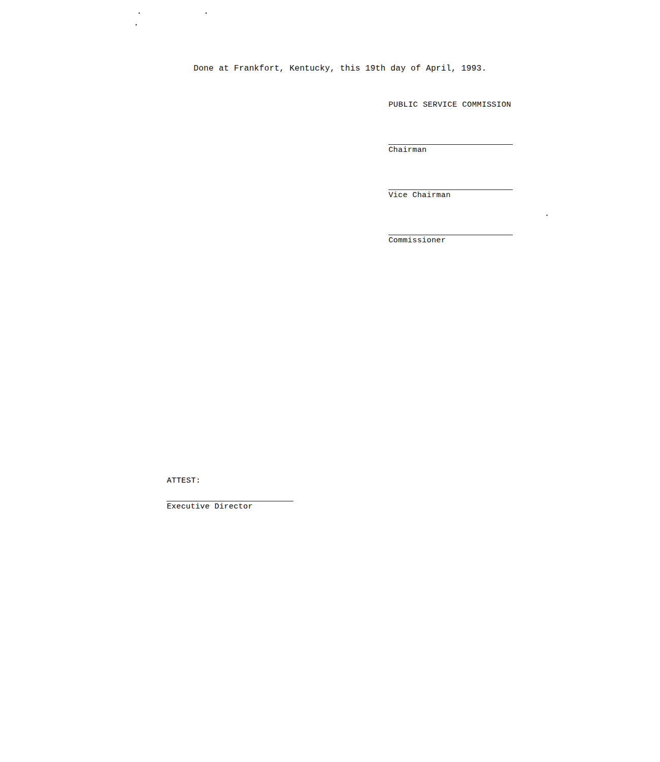· ·
·
Done at Frankfort, Kentucky, this 19th day of April, 1993.
PUBLIC SERVICE COMMISSION
   
Chairman
 
Vice Chairman
  ·
Commissioner
ATTEST:
 
Executive Director